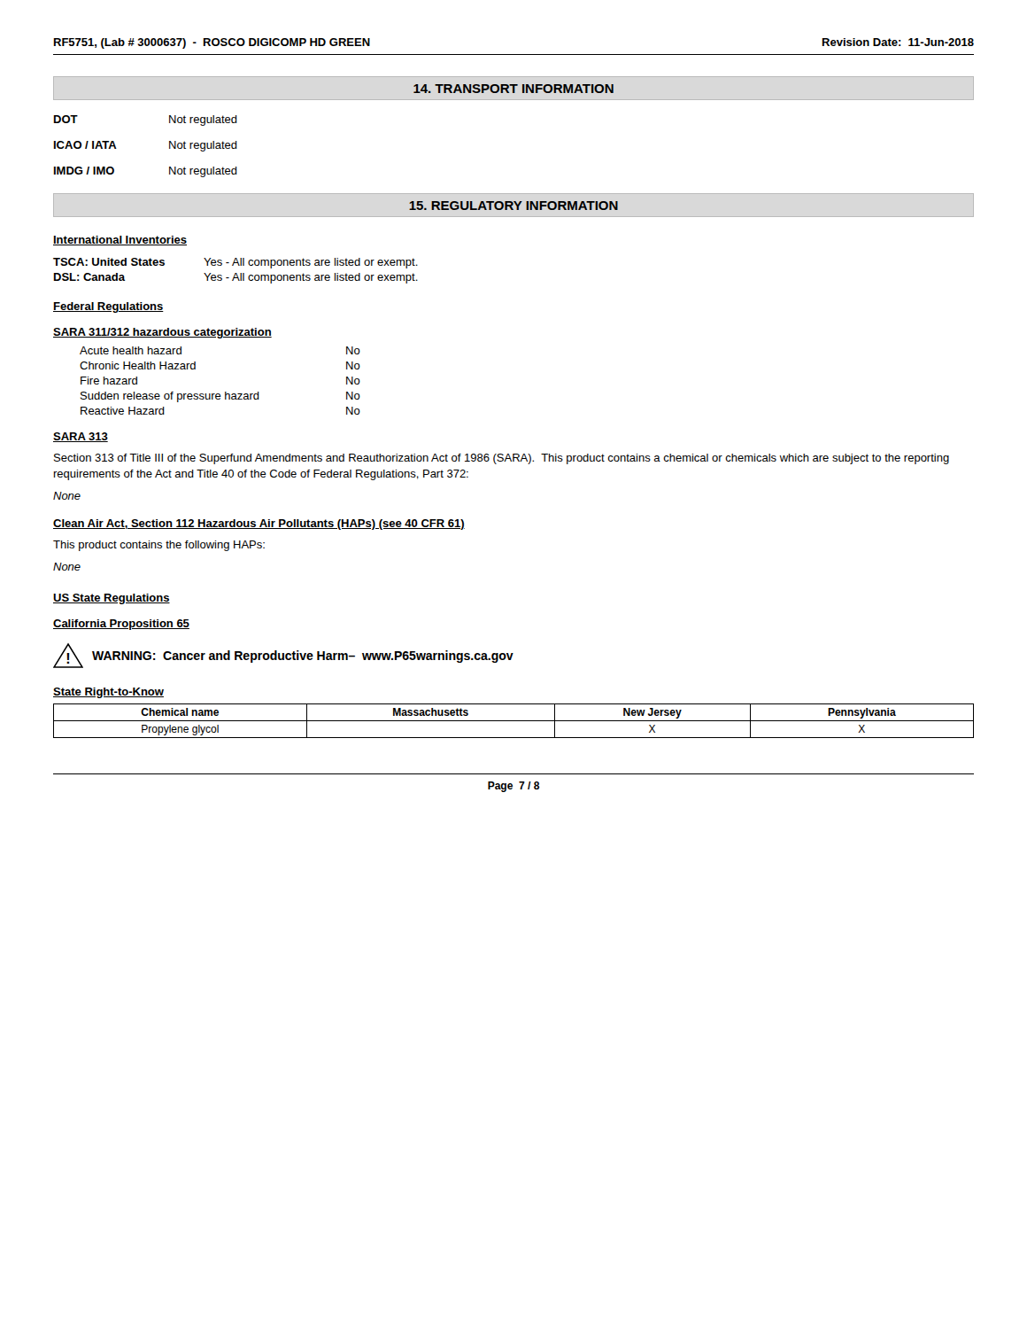RF5751, (Lab # 3000637) - ROSCO DIGICOMP HD GREEN
Revision Date: 11-Jun-2018
14. TRANSPORT INFORMATION
DOT
Not regulated
ICAO / IATA
Not regulated
IMDG / IMO
Not regulated
15. REGULATORY INFORMATION
International Inventories
TSCA: United States
Yes - All components are listed or exempt.
DSL: Canada
Yes - All components are listed or exempt.
Federal Regulations
SARA 311/312 hazardous categorization
Acute health hazard
No
Chronic Health Hazard
No
Fire hazard
No
Sudden release of pressure hazard
No
Reactive Hazard
No
SARA 313
Section 313 of Title III of the Superfund Amendments and Reauthorization Act of 1986 (SARA). This product contains a chemical or chemicals which are subject to the reporting requirements of the Act and Title 40 of the Code of Federal Regulations, Part 372:
None
Clean Air Act, Section 112 Hazardous Air Pollutants (HAPs) (see 40 CFR 61)
This product contains the following HAPs:
None
US State Regulations
California Proposition 65
!
WARNING: Cancer and Reproductive Harm– www.P65warnings.ca.gov
State Right-to-Know
| Chemical name | Massachusetts | New Jersey | Pennsylvania |
| --- | --- | --- | --- |
| Propylene glycol | | X | X |
Page 7 / 8